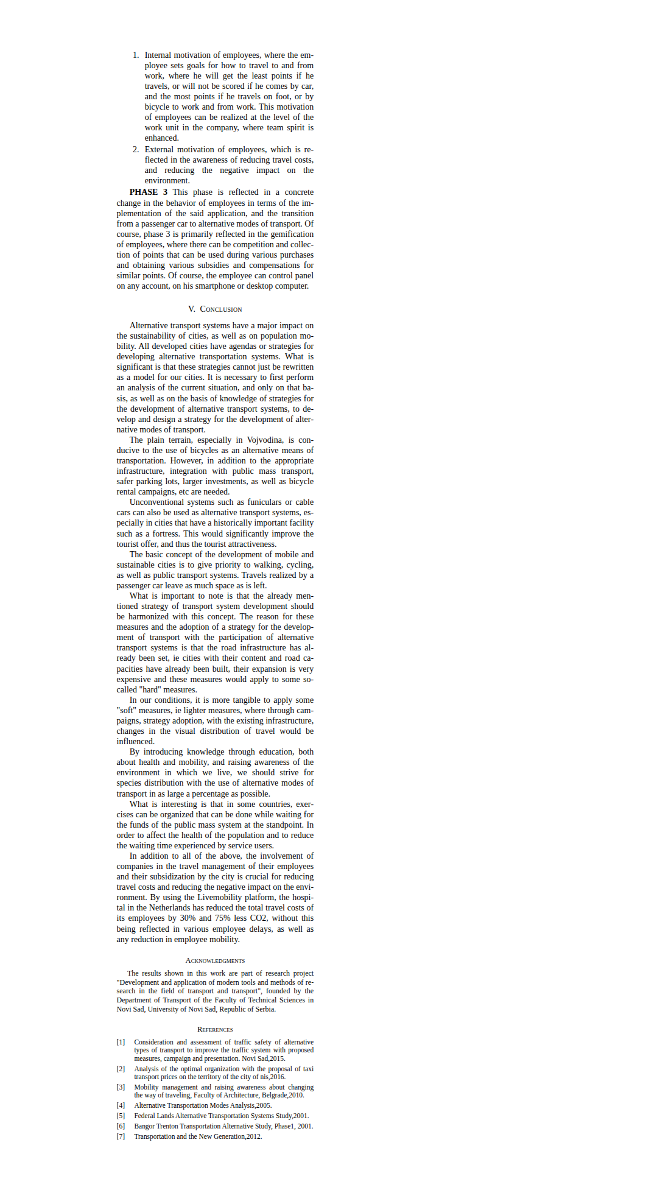Internal motivation of employees, where the employee sets goals for how to travel to and from work, where he will get the least points if he travels, or will not be scored if he comes by car, and the most points if he travels on foot, or by bicycle to work and from work. This motivation of employees can be realized at the level of the work unit in the company, where team spirit is enhanced.
External motivation of employees, which is reflected in the awareness of reducing travel costs, and reducing the negative impact on the environment.
PHASE 3 This phase is reflected in a concrete change in the behavior of employees in terms of the implementation of the said application, and the transition from a passenger car to alternative modes of transport. Of course, phase 3 is primarily reflected in the gemification of employees, where there can be competition and collection of points that can be used during various purchases and obtaining various subsidies and compensations for similar points. Of course, the employee can control panel on any account, on his smartphone or desktop computer.
V. Conclusion
Alternative transport systems have a major impact on the sustainability of cities, as well as on population mobility. All developed cities have agendas or strategies for developing alternative transportation systems. What is significant is that these strategies cannot just be rewritten as a model for our cities. It is necessary to first perform an analysis of the current situation, and only on that basis, as well as on the basis of knowledge of strategies for the development of alternative transport systems, to develop and design a strategy for the development of alternative modes of transport.
The plain terrain, especially in Vojvodina, is conducive to the use of bicycles as an alternative means of transportation. However, in addition to the appropriate infrastructure, integration with public mass transport, safer parking lots, larger investments, as well as bicycle rental campaigns, etc are needed.
Unconventional systems such as funiculars or cable cars can also be used as alternative transport systems, especially in cities that have a historically important facility such as a fortress. This would significantly improve the tourist offer, and thus the tourist attractiveness.
The basic concept of the development of mobile and sustainable cities is to give priority to walking, cycling, as well as public transport systems. Travels realized by a passenger car leave as much space as is left.
What is important to note is that the already mentioned strategy of transport system development should be harmonized with this concept. The reason for these measures and the adoption of a strategy for the development of transport with the participation of alternative transport systems is that the road infrastructure has already been set, ie cities with their content and road capacities have already been built, their expansion is very expensive and these measures would apply to some so-called "hard" measures.
In our conditions, it is more tangible to apply some "soft" measures, ie lighter measures, where through campaigns, strategy adoption, with the existing infrastructure, changes in the visual distribution of travel would be influenced.
By introducing knowledge through education, both about health and mobility, and raising awareness of the environment in which we live, we should strive for species distribution with the use of alternative modes of transport in as large a percentage as possible.
What is interesting is that in some countries, exercises can be organized that can be done while waiting for the funds of the public mass system at the standpoint. In order to affect the health of the population and to reduce the waiting time experienced by service users.
In addition to all of the above, the involvement of companies in the travel management of their employees and their subsidization by the city is crucial for reducing travel costs and reducing the negative impact on the environment. By using the Livemobility platform, the hospital in the Netherlands has reduced the total travel costs of its employees by 30% and 75% less CO2, without this being reflected in various employee delays, as well as any reduction in employee mobility.
Acknowledgments
The results shown in this work are part of research project "Development and application of modern tools and methods of research in the field of transport and transport", founded by the Department of Transport of the Faculty of Technical Sciences in Novi Sad, University of Novi Sad, Republic of Serbia.
References
[1] Consideration and assessment of traffic safety of alternative types of transport to improve the traffic system with proposed measures, campaign and presentation. Novi Sad,2015.
[2] Analysis of the optimal organization with the proposal of taxi transport prices on the territory of the city of nis,2016.
[3] Mobility management and raising awareness about changing the way of traveling, Faculty of Architecture, Belgrade,2010.
[4] Alternative Transportation Modes Analysis,2005.
[5] Federal Lands Alternative Transportation Systems Study,2001.
[6] Bangor Trenton Transportation Alternative Study, Phase1, 2001.
[7] Transportation and the New Generation,2012.